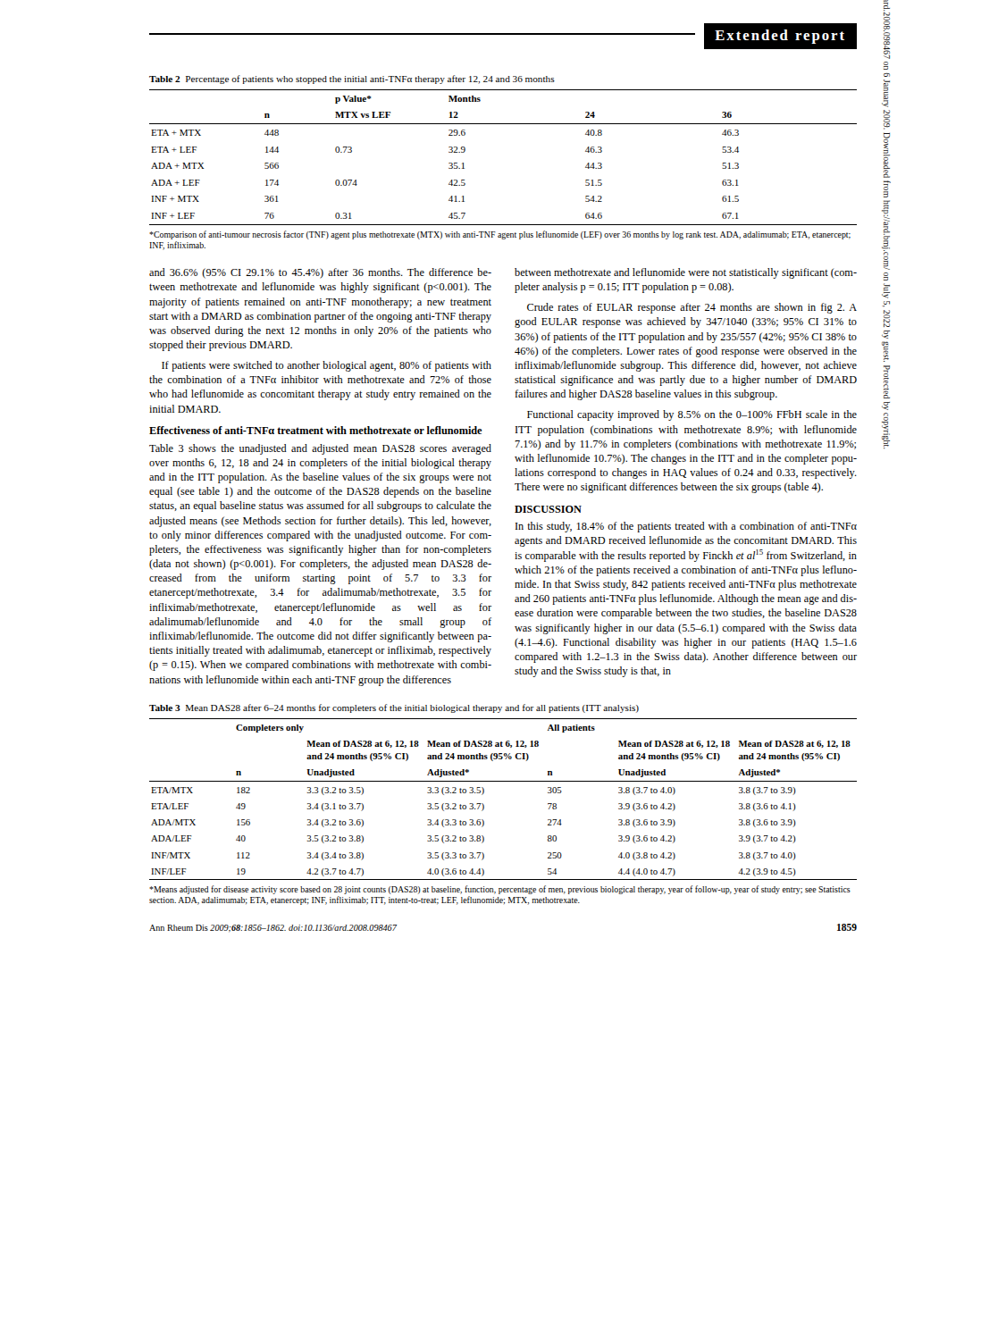Extended report
Ann Rheum Dis: first published as 10.1136/ard.2008.098467 on 6 January 2009. Downloaded from http://ard.bmj.com/ on July 5, 2022 by guest. Protected by copyright.
Table 2 Percentage of patients who stopped the initial anti-TNFα therapy after 12, 24 and 36 months
| | | p Value* | Months |
| --- | --- | --- | --- |
| | n | MTX vs LEF | 12 | 24 | 36 |
| ETA + MTX | 448 | | 29.6 | 40.8 | 46.3 |
| ETA + LEF | 144 | 0.73 | 32.9 | 46.3 | 53.4 |
| ADA + MTX | 566 | | 35.1 | 44.3 | 51.3 |
| ADA + LEF | 174 | 0.074 | 42.5 | 51.5 | 63.1 |
| INF + MTX | 361 | | 41.1 | 54.2 | 61.5 |
| INF + LEF | 76 | 0.31 | 45.7 | 64.6 | 67.1 |
*Comparison of anti-tumour necrosis factor (TNF) agent plus methotrexate (MTX) with anti-TNF agent plus leflunomide (LEF) over 36 months by log rank test. ADA, adalimumab; ETA, etanercept; INF, infliximab.
and 36.6% (95% CI 29.1% to 45.4%) after 36 months. The difference between methotrexate and leflunomide was highly significant (p<0.001). The majority of patients remained on anti-TNF monotherapy; a new treatment start with a DMARD as combination partner of the ongoing anti-TNF therapy was observed during the next 12 months in only 20% of the patients who stopped their previous DMARD.
If patients were switched to another biological agent, 80% of patients with the combination of a TNFα inhibitor with methotrexate and 72% of those who had leflunomide as concomitant therapy at study entry remained on the initial DMARD.
Effectiveness of anti-TNFα treatment with methotrexate or leflunomide
Table 3 shows the unadjusted and adjusted mean DAS28 scores averaged over months 6, 12, 18 and 24 in completers of the initial biological therapy and in the ITT population. As the baseline values of the six groups were not equal (see table 1) and the outcome of the DAS28 depends on the baseline status, an equal baseline status was assumed for all subgroups to calculate the adjusted means (see Methods section for further details). This led, however, to only minor differences compared with the unadjusted outcome. For completers, the effectiveness was significantly higher than for non-completers (data not shown) (p<0.001). For completers, the adjusted mean DAS28 decreased from the uniform starting point of 5.7 to 3.3 for etanercept/methotrexate, 3.4 for adalimumab/methotrexate, 3.5 for infliximab/methotrexate, etanercept/leflunomide as well as for adalimumab/leflunomide and 4.0 for the small group of infliximab/leflunomide. The outcome did not differ significantly between patients initially treated with adalimumab, etanercept or infliximab, respectively (p = 0.15). When we compared combinations with methotrexate with combinations with leflunomide within each anti-TNF group the differences
between methotrexate and leflunomide were not statistically significant (completer analysis p = 0.15; ITT population p = 0.08).
Crude rates of EULAR response after 24 months are shown in fig 2. A good EULAR response was achieved by 347/1040 (33%; 95% CI 31% to 36%) of patients of the ITT population and by 235/557 (42%; 95% CI 38% to 46%) of the completers. Lower rates of good response were observed in the infliximab/leflunomide subgroup. This difference did, however, not achieve statistical significance and was partly due to a higher number of DMARD failures and higher DAS28 baseline values in this subgroup.
Functional capacity improved by 8.5% on the 0–100% FFbH scale in the ITT population (combinations with methotrexate 8.9%; with leflunomide 7.1%) and by 11.7% in completers (combinations with methotrexate 11.9%; with leflunomide 10.7%). The changes in the ITT and in the completer populations correspond to changes in HAQ values of 0.24 and 0.33, respectively. There were no significant differences between the six groups (table 4).
DISCUSSION
In this study, 18.4% of the patients treated with a combination of anti-TNFα agents and DMARD received leflunomide as the concomitant DMARD. This is comparable with the results reported by Finckh et al15 from Switzerland, in which 21% of the patients received a combination of anti-TNFα plus leflunomide. In that Swiss study, 842 patients received anti-TNFα plus methotrexate and 260 patients anti-TNFα plus leflunomide. Although the mean age and disease duration were comparable between the two studies, the baseline DAS28 was significantly higher in our data (5.5–6.1) compared with the Swiss data (4.1–4.6). Functional disability was higher in our patients (HAQ 1.5–1.6 compared with 1.2–1.3 in the Swiss data). Another difference between our study and the Swiss study is that, in
Table 3 Mean DAS28 after 6–24 months for completers of the initial biological therapy and for all patients (ITT analysis)
| | Completers only | All patients |
| --- | --- | --- |
| | | Mean of DAS28 at 6, 12, 18 and 24 months (95% CI) | Mean of DAS28 at 6, 12, 18 and 24 months (95% CI) | | Mean of DAS28 at 6, 12, 18 and 24 months (95% CI) | Mean of DAS28 at 6, 12, 18 and 24 months (95% CI) |
| | n | Unadjusted | Adjusted* | n | Unadjusted | Adjusted* |
| ETA/MTX | 182 | 3.3 (3.2 to 3.5) | 3.3 (3.2 to 3.5) | 305 | 3.8 (3.7 to 4.0) | 3.8 (3.7 to 3.9) |
| ETA/LEF | 49 | 3.4 (3.1 to 3.7) | 3.5 (3.2 to 3.7) | 78 | 3.9 (3.6 to 4.2) | 3.8 (3.6 to 4.1) |
| ADA/MTX | 156 | 3.4 (3.2 to 3.6) | 3.4 (3.3 to 3.6) | 274 | 3.8 (3.6 to 3.9) | 3.8 (3.6 to 3.9) |
| ADA/LEF | 40 | 3.5 (3.2 to 3.8) | 3.5 (3.2 to 3.8) | 80 | 3.9 (3.6 to 4.2) | 3.9 (3.7 to 4.2) |
| INF/MTX | 112 | 3.4 (3.4 to 3.8) | 3.5 (3.3 to 3.7) | 250 | 4.0 (3.8 to 4.2) | 3.8 (3.7 to 4.0) |
| INF/LEF | 19 | 4.2 (3.7 to 4.7) | 4.0 (3.6 to 4.4) | 54 | 4.4 (4.0 to 4.7) | 4.2 (3.9 to 4.5) |
*Means adjusted for disease activity score based on 28 joint counts (DAS28) at baseline, function, percentage of men, previous biological therapy, year of follow-up, year of study entry; see Statistics section. ADA, adalimumab; ETA, etanercept; INF, infliximab; ITT, intent-to-treat; LEF, leflunomide; MTX, methotrexate.
Ann Rheum Dis 2009;68:1856–1862. doi:10.1136/ard.2008.098467
1859